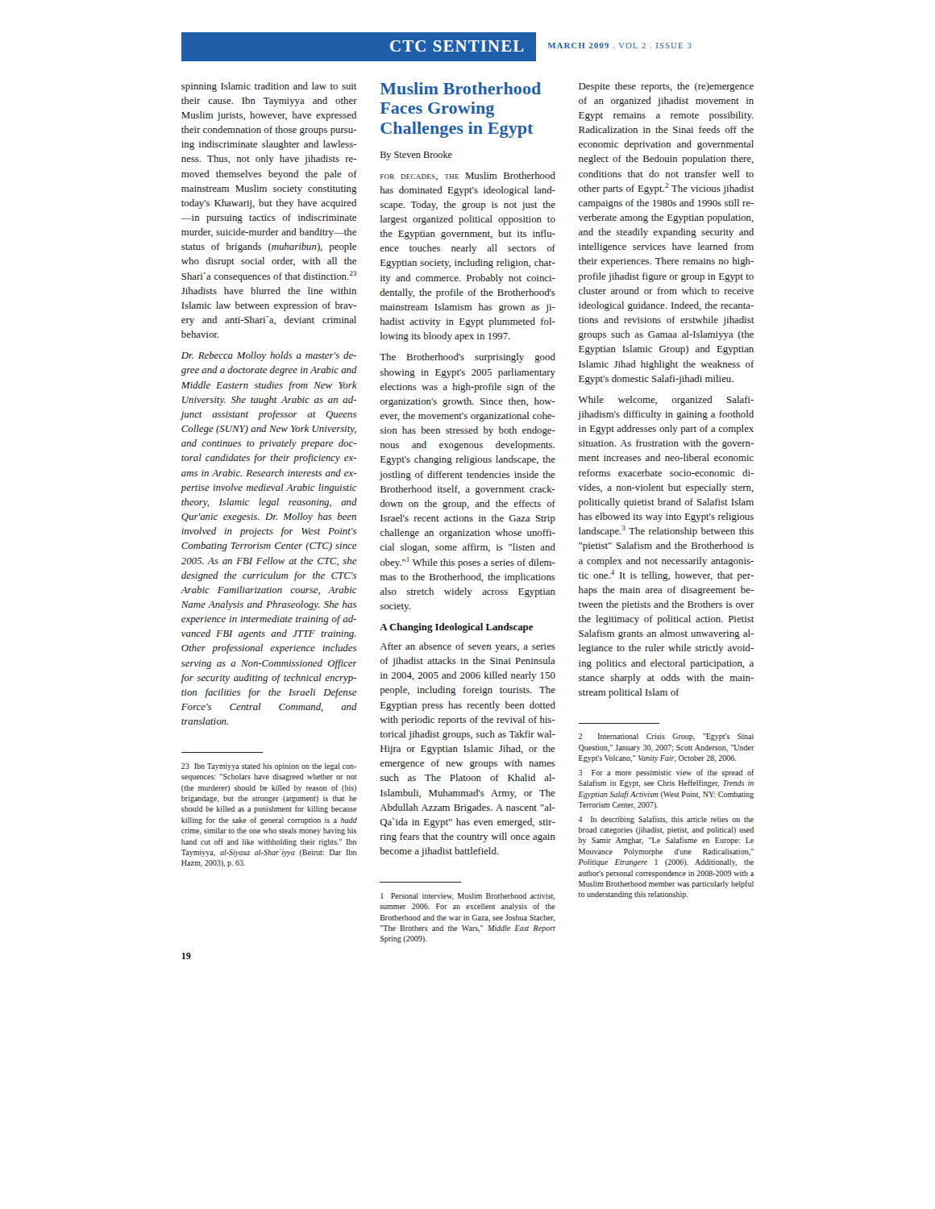CTC SENTINEL
MARCH 2009 . VOL 2 . ISSUE 3
spinning Islamic tradition and law to suit their cause. Ibn Taymiyya and other Muslim jurists, however, have expressed their condemnation of those groups pursuing indiscriminate slaughter and lawlessness. Thus, not only have jihadists removed themselves beyond the pale of mainstream Muslim society constituting today's Khawarij, but they have acquired—in pursuing tactics of indiscriminate murder, suicide-murder and banditry—the status of brigands (muharibun), people who disrupt social order, with all the Shari`a consequences of that distinction.23 Jihadists have blurred the line within Islamic law between expression of bravery and anti-Shari`a, deviant criminal behavior.
Dr. Rebecca Molloy holds a master's degree and a doctorate degree in Arabic and Middle Eastern studies from New York University. She taught Arabic as an adjunct assistant professor at Queens College (SUNY) and New York University, and continues to privately prepare doctoral candidates for their proficiency exams in Arabic. Research interests and expertise involve medieval Arabic linguistic theory, Islamic legal reasoning, and Qur'anic exegesis. Dr. Molloy has been involved in projects for West Point's Combating Terrorism Center (CTC) since 2005. As an FBI Fellow at the CTC, she designed the curriculum for the CTC's Arabic Familiarization course, Arabic Name Analysis and Phraseology. She has experience in intermediate training of advanced FBI agents and JTTF training. Other professional experience includes serving as a Non-Commissioned Officer for security auditing of technical encryption facilities for the Israeli Defense Force's Central Command, and translation.
23 Ibn Taymiyya stated his opinion on the legal consequences: "Scholars have disagreed whether or not (the murderer) should be killed by reason of (his) brigandage, but the stronger (argument) is that he should be killed as a punishment for killing because killing for the sake of general corruption is a hadd crime, similar to the one who steals money having his hand cut off and like withholding their rights." Ibn Taymiyya, al-Siyasa al-Shar`iyya (Beirut: Dar Ibn Hazm, 2003), p. 63.
Muslim Brotherhood Faces Growing Challenges in Egypt
By Steven Brooke
for decades, the Muslim Brotherhood has dominated Egypt's ideological landscape. Today, the group is not just the largest organized political opposition to the Egyptian government, but its influence touches nearly all sectors of Egyptian society, including religion, charity and commerce. Probably not coincidentally, the profile of the Brotherhood's mainstream Islamism has grown as jihadist activity in Egypt plummeted following its bloody apex in 1997.
The Brotherhood's surprisingly good showing in Egypt's 2005 parliamentary elections was a high-profile sign of the organization's growth. Since then, however, the movement's organizational cohesion has been stressed by both endogenous and exogenous developments. Egypt's changing religious landscape, the jostling of different tendencies inside the Brotherhood itself, a government crackdown on the group, and the effects of Israel's recent actions in the Gaza Strip challenge an organization whose unofficial slogan, some affirm, is "listen and obey."1 While this poses a series of dilemmas to the Brotherhood, the implications also stretch widely across Egyptian society.
A Changing Ideological Landscape
After an absence of seven years, a series of jihadist attacks in the Sinai Peninsula in 2004, 2005 and 2006 killed nearly 150 people, including foreign tourists. The Egyptian press has recently been dotted with periodic reports of the revival of historical jihadist groups, such as Takfir wal-Hijra or Egyptian Islamic Jihad, or the emergence of new groups with names such as The Platoon of Khalid al-Islambuli, Muhammad's Army, or The Abdullah Azzam Brigades. A nascent "al-Qa`ida in Egypt" has even emerged, stirring fears that the country will once again become a jihadist battlefield.
1 Personal interview, Muslim Brotherhood activist, summer 2006. For an excellent analysis of the Brotherhood and the war in Gaza, see Joshua Stacher, "The Brothers and the Wars," Middle East Report Spring (2009).
Despite these reports, the (re)emergence of an organized jihadist movement in Egypt remains a remote possibility. Radicalization in the Sinai feeds off the economic deprivation and governmental neglect of the Bedouin population there, conditions that do not transfer well to other parts of Egypt.2 The vicious jihadist campaigns of the 1980s and 1990s still reverberate among the Egyptian population, and the steadily expanding security and intelligence services have learned from their experiences. There remains no high-profile jihadist figure or group in Egypt to cluster around or from which to receive ideological guidance. Indeed, the recantations and revisions of erstwhile jihadist groups such as Gamaa al-Islamiyya (the Egyptian Islamic Group) and Egyptian Islamic Jihad highlight the weakness of Egypt's domestic Salafi-jihadi milieu.
While welcome, organized Salafi-jihadism's difficulty in gaining a foothold in Egypt addresses only part of a complex situation. As frustration with the government increases and neo-liberal economic reforms exacerbate socio-economic divides, a non-violent but especially stern, politically quietist brand of Salafist Islam has elbowed its way into Egypt's religious landscape.3 The relationship between this "pietist" Salafism and the Brotherhood is a complex and not necessarily antagonistic one.4 It is telling, however, that perhaps the main area of disagreement between the pietists and the Brothers is over the legitimacy of political action. Pietist Salafism grants an almost unwavering allegiance to the ruler while strictly avoiding politics and electoral participation, a stance sharply at odds with the mainstream political Islam of
2 International Crisis Group, "Egypt's Sinai Question," January 30, 2007; Scott Anderson, "Under Egypt's Volcano," Vanity Fair, October 28, 2006.
3 For a more pessimistic view of the spread of Salafism in Egypt, see Chris Heffelfinger, Trends in Egyptian Salafi Activism (West Point, NY: Combating Terrorism Center, 2007).
4 In describing Salafists, this article relies on the broad categories (jihadist, pietist, and political) used by Samir Amghar, "Le Salafisme en Europe: Le Mouvance Polymorphe d'une Radicalisation," Politique Etrangere 1 (2006). Additionally, the author's personal correspondence in 2008-2009 with a Muslim Brotherhood member was particularly helpful to understanding this relationship.
19